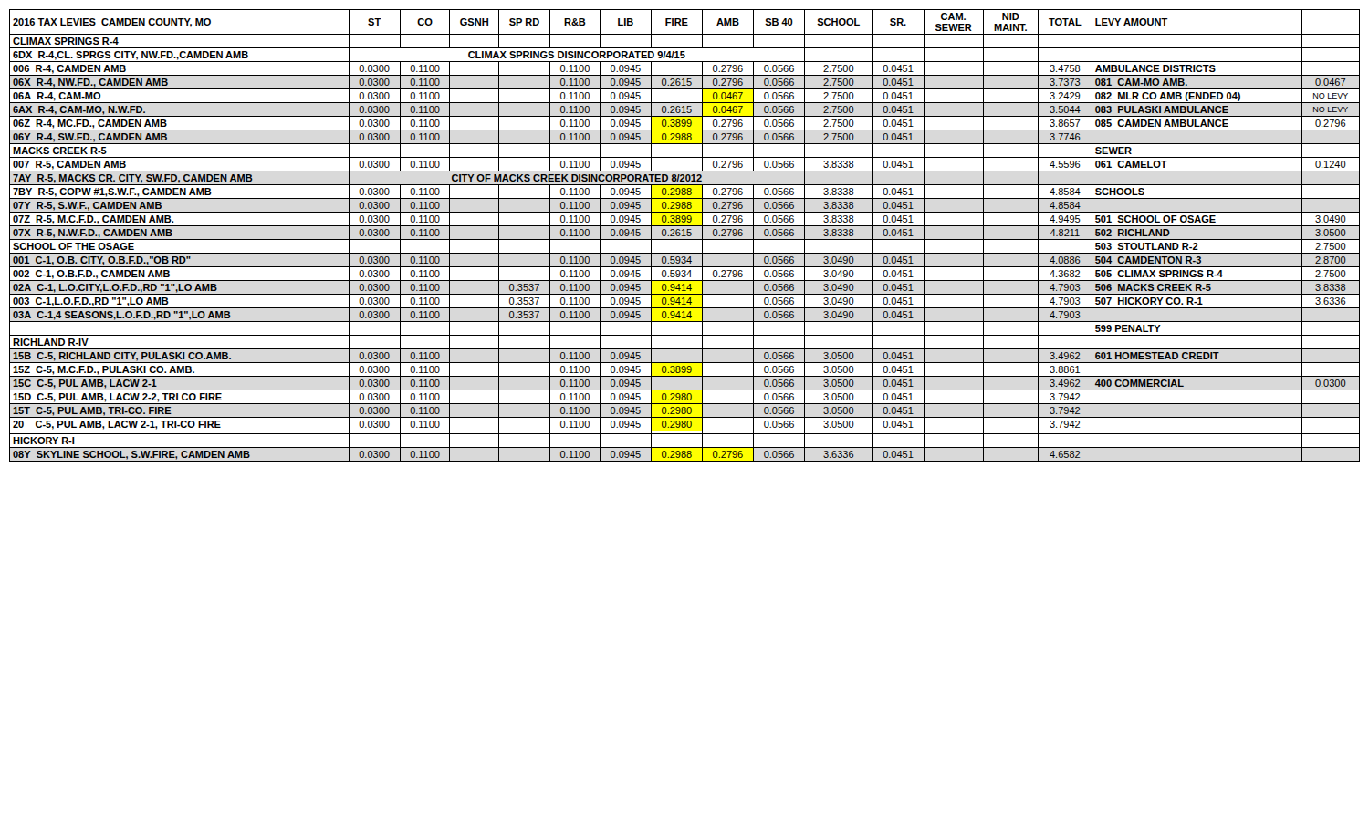| 2016 TAX LEVIES CAMDEN COUNTY, MO | ST | CO | GSNH | SP RD | R&B | LIB | FIRE | AMB | SB 40 | SCHOOL | SR. | CAM. SEWER | NID MAINT. | TOTAL | LEVY AMOUNT | |
| --- | --- | --- | --- | --- | --- | --- | --- | --- | --- | --- | --- | --- | --- | --- | --- | --- |
| CLIMAX SPRINGS R-4 | | | | | | | | | | | | | | | | |
| 6DX R-4,CL. SPRGS CITY, NW.FD.,CAMDEN AMB | CLIMAX SPRINGS DISINCORPORATED 9/4/15 | | | | | | | |
| 006 R-4, CAMDEN AMB | 0.0300 | 0.1100 | | | 0.1100 | 0.0945 | | 0.2796 | 0.0566 | 2.7500 | 0.0451 | | | 3.4758 | AMBULANCE DISTRICTS | |
| 06X R-4, NW.FD., CAMDEN AMB | 0.0300 | 0.1100 | | | 0.1100 | 0.0945 | 0.2615 | 0.2796 | 0.0566 | 2.7500 | 0.0451 | | | 3.7373 | 081 CAM-MO AMB. | 0.0467 |
| 06A R-4, CAM-MO | 0.0300 | 0.1100 | | | 0.1100 | 0.0945 | | 0.0467 | 0.0566 | 2.7500 | 0.0451 | | | 3.2429 | 082 MLR CO AMB (ENDED 04) | NO LEVY |
| 6AX R-4, CAM-MO, N.W.FD. | 0.0300 | 0.1100 | | | 0.1100 | 0.0945 | 0.2615 | 0.0467 | 0.0566 | 2.7500 | 0.0451 | | | 3.5044 | 083 PULASKI AMBULANCE | NO LEVY |
| 06Z R-4, MC.FD., CAMDEN AMB | 0.0300 | 0.1100 | | | 0.1100 | 0.0945 | 0.3899 | 0.2796 | 0.0566 | 2.7500 | 0.0451 | | | 3.8657 | 085 CAMDEN AMBULANCE | 0.2796 |
| 06Y R-4, SW.FD., CAMDEN AMB | 0.0300 | 0.1100 | | | 0.1100 | 0.0945 | 0.2988 | 0.2796 | 0.0566 | 2.7500 | 0.0451 | | | 3.7746 | | |
| MACKS CREEK R-5 | | | | | | | | | | | | | | | SEWER | |
| 007 R-5, CAMDEN AMB | 0.0300 | 0.1100 | | | 0.1100 | 0.0945 | | 0.2796 | 0.0566 | 3.8338 | 0.0451 | | | 4.5596 | 061 CAMELOT | 0.1240 |
| 7AY R-5, MACKS CR. CITY, SW.FD, CAMDEN AMB | CITY OF MACKS CREEK DISINCORPORATED 8/2012 | | | | | | | |
| 7BY R-5, COPW #1,S.W.F., CAMDEN AMB | 0.0300 | 0.1100 | | | 0.1100 | 0.0945 | 0.2988 | 0.2796 | 0.0566 | 3.8338 | 0.0451 | | | 4.8584 | SCHOOLS | |
| 07Y R-5, S.W.F., CAMDEN AMB | 0.0300 | 0.1100 | | | 0.1100 | 0.0945 | 0.2988 | 0.2796 | 0.0566 | 3.8338 | 0.0451 | | | 4.8584 | | |
| 07Z R-5, M.C.F.D., CAMDEN AMB. | 0.0300 | 0.1100 | | | 0.1100 | 0.0945 | 0.3899 | 0.2796 | 0.0566 | 3.8338 | 0.0451 | | | 4.9495 | 501 SCHOOL OF OSAGE | 3.0490 |
| 07X R-5, N.W.F.D., CAMDEN AMB | 0.0300 | 0.1100 | | | 0.1100 | 0.0945 | 0.2615 | 0.2796 | 0.0566 | 3.8338 | 0.0451 | | | 4.8211 | 502 RICHLAND | 3.0500 |
| SCHOOL OF THE OSAGE | | | | | | | | | | | | | | | 503 STOUTLAND R-2 | 2.7500 |
| 001 C-1, O.B. CITY, O.B.F.D.,"OB RD" | 0.0300 | 0.1100 | | | 0.1100 | 0.0945 | 0.5934 | | 0.0566 | 3.0490 | 0.0451 | | | 4.0886 | 504 CAMDENTON R-3 | 2.8700 |
| 002 C-1, O.B.F.D., CAMDEN AMB | 0.0300 | 0.1100 | | | 0.1100 | 0.0945 | 0.5934 | 0.2796 | 0.0566 | 3.0490 | 0.0451 | | | 4.3682 | 505 CLIMAX SPRINGS R-4 | 2.7500 |
| 02A C-1, L.O.CITY,L.O.F.D.,RD "1",LO AMB | 0.0300 | 0.1100 | | 0.3537 | 0.1100 | 0.0945 | 0.9414 | | 0.0566 | 3.0490 | 0.0451 | | | 4.7903 | 506 MACKS CREEK R-5 | 3.8338 |
| 003 C-1,L.O.F.D.,RD "1",LO AMB | 0.0300 | 0.1100 | | 0.3537 | 0.1100 | 0.0945 | 0.9414 | | 0.0566 | 3.0490 | 0.0451 | | | 4.7903 | 507 HICKORY CO. R-1 | 3.6336 |
| 03A C-1,4 SEASONS,L.O.F.D.,RD "1",LO AMB | 0.0300 | 0.1100 | | 0.3537 | 0.1100 | 0.0945 | 0.9414 | | 0.0566 | 3.0490 | 0.0451 | | | 4.7903 | | |
| | | | | | | | | | | | | | | | 599 PENALTY | |
| RICHLAND R-IV | | | | | | | | | | | | | | | | |
| 15B C-5, RICHLAND CITY, PULASKI CO.AMB. | 0.0300 | 0.1100 | | | 0.1100 | 0.0945 | | | 0.0566 | 3.0500 | 0.0451 | | | 3.4962 | 601 HOMESTEAD CREDIT | |
| 15Z C-5, M.C.F.D., PULASKI CO. AMB. | 0.0300 | 0.1100 | | | 0.1100 | 0.0945 | 0.3899 | | 0.0566 | 3.0500 | 0.0451 | | | 3.8861 | | |
| 15C C-5, PUL AMB, LACW 2-1 | 0.0300 | 0.1100 | | | 0.1100 | 0.0945 | | | 0.0566 | 3.0500 | 0.0451 | | | 3.4962 | 400 COMMERCIAL | 0.0300 |
| 15D C-5, PUL AMB, LACW 2-2, TRI CO FIRE | 0.0300 | 0.1100 | | | 0.1100 | 0.0945 | 0.2980 | | 0.0566 | 3.0500 | 0.0451 | | | 3.7942 | | |
| 15T C-5, PUL AMB, TRI-CO. FIRE | 0.0300 | 0.1100 | | | 0.1100 | 0.0945 | 0.2980 | | 0.0566 | 3.0500 | 0.0451 | | | 3.7942 | | |
| 20 C-5, PUL AMB, LACW 2-1, TRI-CO FIRE | 0.0300 | 0.1100 | | | 0.1100 | 0.0945 | 0.2980 | | 0.0566 | 3.0500 | 0.0451 | | | 3.7942 | | |
| HICKORY R-I | | | | | | | | | | | | | | | | |
| 08Y SKYLINE SCHOOL, S.W.FIRE, CAMDEN AMB | 0.0300 | 0.1100 | | | 0.1100 | 0.0945 | 0.2988 | 0.2796 | 0.0566 | 3.6336 | 0.0451 | | | 4.6582 | | |